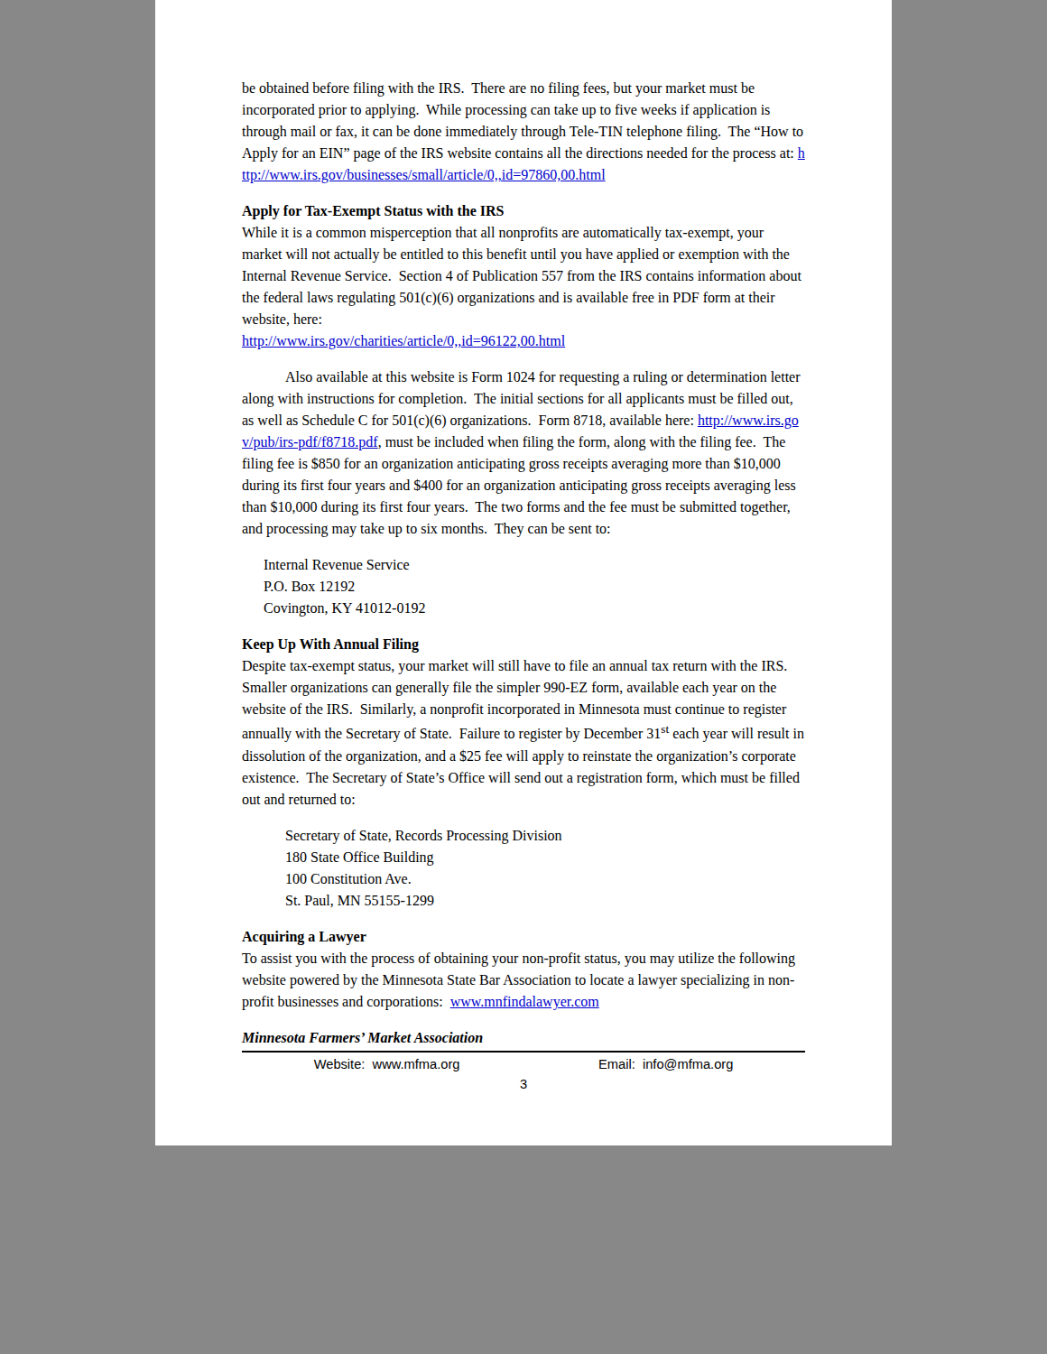be obtained before filing with the IRS. There are no filing fees, but your market must be incorporated prior to applying. While processing can take up to five weeks if application is through mail or fax, it can be done immediately through Tele-TIN telephone filing. The “How to Apply for an EIN” page of the IRS website contains all the directions needed for the process at: http://www.irs.gov/businesses/small/article/0,,id=97860,00.html
Apply for Tax-Exempt Status with the IRS
While it is a common misperception that all nonprofits are automatically tax-exempt, your market will not actually be entitled to this benefit until you have applied or exemption with the Internal Revenue Service. Section 4 of Publication 557 from the IRS contains information about the federal laws regulating 501(c)(6) organizations and is available free in PDF form at their website, here:
http://www.irs.gov/charities/article/0,,id=96122,00.html
Also available at this website is Form 1024 for requesting a ruling or determination letter along with instructions for completion. The initial sections for all applicants must be filled out, as well as Schedule C for 501(c)(6) organizations. Form 8718, available here: http://www.irs.gov/pub/irs-pdf/f8718.pdf, must be included when filing the form, along with the filing fee. The filing fee is $850 for an organization anticipating gross receipts averaging more than $10,000 during its first four years and $400 for an organization anticipating gross receipts averaging less than $10,000 during its first four years. The two forms and the fee must be submitted together, and processing may take up to six months. They can be sent to:
Internal Revenue Service
P.O. Box 12192
Covington, KY 41012-0192
Keep Up With Annual Filing
Despite tax-exempt status, your market will still have to file an annual tax return with the IRS. Smaller organizations can generally file the simpler 990-EZ form, available each year on the website of the IRS. Similarly, a nonprofit incorporated in Minnesota must continue to register annually with the Secretary of State. Failure to register by December 31st each year will result in dissolution of the organization, and a $25 fee will apply to reinstate the organization’s corporate existence. The Secretary of State’s Office will send out a registration form, which must be filled out and returned to:
Secretary of State, Records Processing Division
180 State Office Building
100 Constitution Ave.
St. Paul, MN 55155-1299
Acquiring a Lawyer
To assist you with the process of obtaining your non-profit status, you may utilize the following website powered by the Minnesota State Bar Association to locate a lawyer specializing in non-profit businesses and corporations: www.mnfindalawyer.com
Minnesota Farmers’ Market Association
Website: www.mfma.org Email: info@mfma.org
3